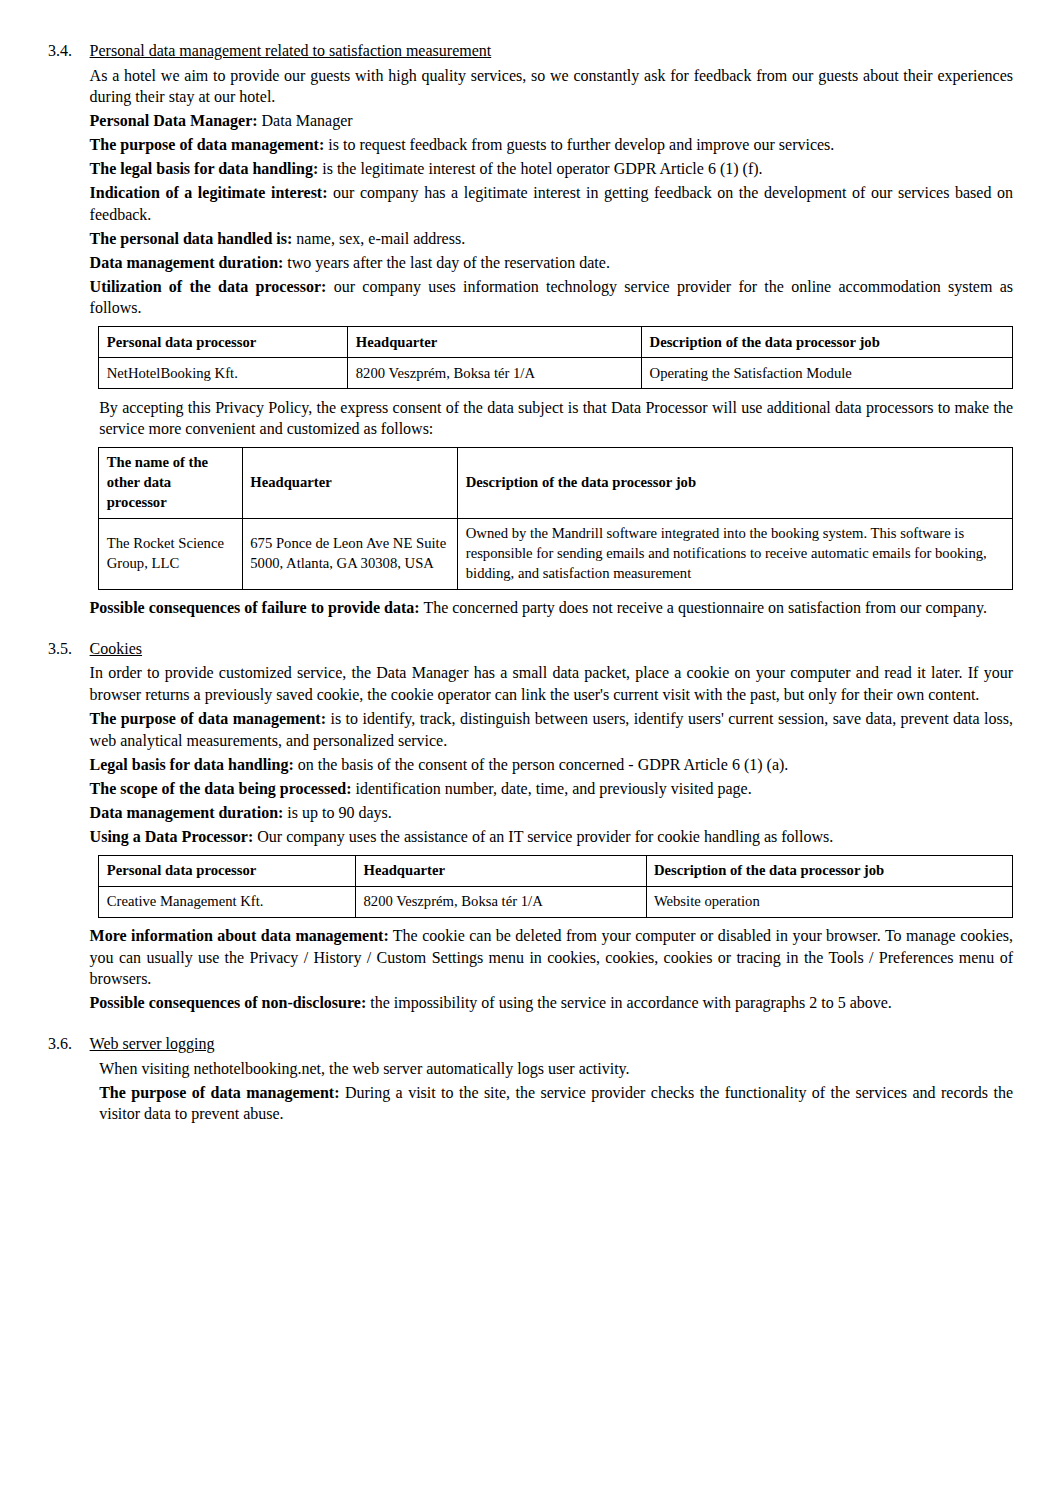3.4. Personal data management related to satisfaction measurement
As a hotel we aim to provide our guests with high quality services, so we constantly ask for feedback from our guests about their experiences during their stay at our hotel.
Personal Data Manager: Data Manager
The purpose of data management: is to request feedback from guests to further develop and improve our services.
The legal basis for data handling: is the legitimate interest of the hotel operator GDPR Article 6 (1) (f).
Indication of a legitimate interest: our company has a legitimate interest in getting feedback on the development of our services based on feedback.
The personal data handled is: name, sex, e-mail address.
Data management duration: two years after the last day of the reservation date.
Utilization of the data processor: our company uses information technology service provider for the online accommodation system as follows.
| Personal data processor | Headquarter | Description of the data processor job |
| --- | --- | --- |
| NetHotelBooking Kft. | 8200 Veszprém, Boksa tér 1/A | Operating the Satisfaction Module |
By accepting this Privacy Policy, the express consent of the data subject is that Data Processor will use additional data processors to make the service more convenient and customized as follows:
| The name of the other data processor | Headquarter | Description of the data processor job |
| --- | --- | --- |
| The Rocket Science Group, LLC | 675 Ponce de Leon Ave NE Suite 5000, Atlanta, GA 30308, USA | Owned by the Mandrill software integrated into the booking system. This software is responsible for sending emails and notifications to receive automatic emails for booking, bidding, and satisfaction measurement |
Possible consequences of failure to provide data: The concerned party does not receive a questionnaire on satisfaction from our company.
3.5. Cookies
In order to provide customized service, the Data Manager has a small data packet, place a cookie on your computer and read it later. If your browser returns a previously saved cookie, the cookie operator can link the user's current visit with the past, but only for their own content.
The purpose of data management: is to identify, track, distinguish between users, identify users' current session, save data, prevent data loss, web analytical measurements, and personalized service.
Legal basis for data handling: on the basis of the consent of the person concerned - GDPR Article 6 (1) (a).
The scope of the data being processed: identification number, date, time, and previously visited page.
Data management duration: is up to 90 days.
Using a Data Processor: Our company uses the assistance of an IT service provider for cookie handling as follows.
| Personal data processor | Headquarter | Description of the data processor job |
| --- | --- | --- |
| Creative Management Kft. | 8200 Veszprém, Boksa tér 1/A | Website operation |
More information about data management: The cookie can be deleted from your computer or disabled in your browser. To manage cookies, you can usually use the Privacy / History / Custom Settings menu in cookies, cookies, cookies or tracing in the Tools / Preferences menu of browsers.
Possible consequences of non-disclosure: the impossibility of using the service in accordance with paragraphs 2 to 5 above.
3.6. Web server logging
When visiting nethotelbooking.net, the web server automatically logs user activity.
The purpose of data management: During a visit to the site, the service provider checks the functionality of the services and records the visitor data to prevent abuse.